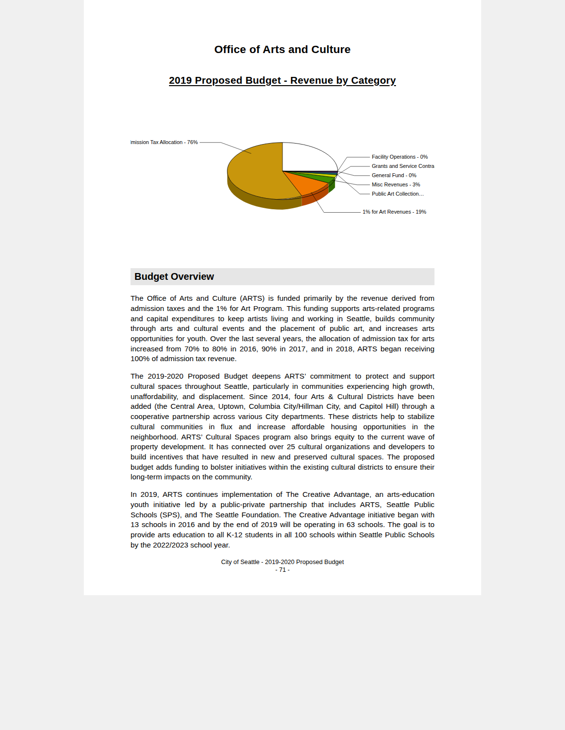Office of Arts and Culture
2019 Proposed Budget - Revenue by Category
Admission Tax Allocation - 76% Facility Operations - 0% Grants and Service Contracts -… General Fund - 0% Misc Revenues - 3% Public Art Collection… 1% for Art Revenues - 19%
Budget Overview
The Office of Arts and Culture (ARTS) is funded primarily by the revenue derived from admission taxes and the 1% for Art Program. This funding supports arts-related programs and capital expenditures to keep artists living and working in Seattle, builds community through arts and cultural events and the placement of public art, and increases arts opportunities for youth. Over the last several years, the allocation of admission tax for arts increased from 70% to 80% in 2016, 90% in 2017, and in 2018, ARTS began receiving 100% of admission tax revenue.
The 2019-2020 Proposed Budget deepens ARTS’ commitment to protect and support cultural spaces throughout Seattle, particularly in communities experiencing high growth, unaffordability, and displacement. Since 2014, four Arts & Cultural Districts have been added (the Central Area, Uptown, Columbia City/Hillman City, and Capitol Hill) through a cooperative partnership across various City departments. These districts help to stabilize cultural communities in flux and increase affordable housing opportunities in the neighborhood. ARTS’ Cultural Spaces program also brings equity to the current wave of property development. It has connected over 25 cultural organizations and developers to build incentives that have resulted in new and preserved cultural spaces. The proposed budget adds funding to bolster initiatives within the existing cultural districts to ensure their long-term impacts on the community.
In 2019, ARTS continues implementation of The Creative Advantage, an arts-education youth initiative led by a public-private partnership that includes ARTS, Seattle Public Schools (SPS), and The Seattle Foundation. The Creative Advantage initiative began with 13 schools in 2016 and by the end of 2019 will be operating in 63 schools. The goal is to provide arts education to all K-12 students in all 100 schools within Seattle Public Schools by the 2022/2023 school year.
City of Seattle - 2019-2020 Proposed Budget
- 71 -